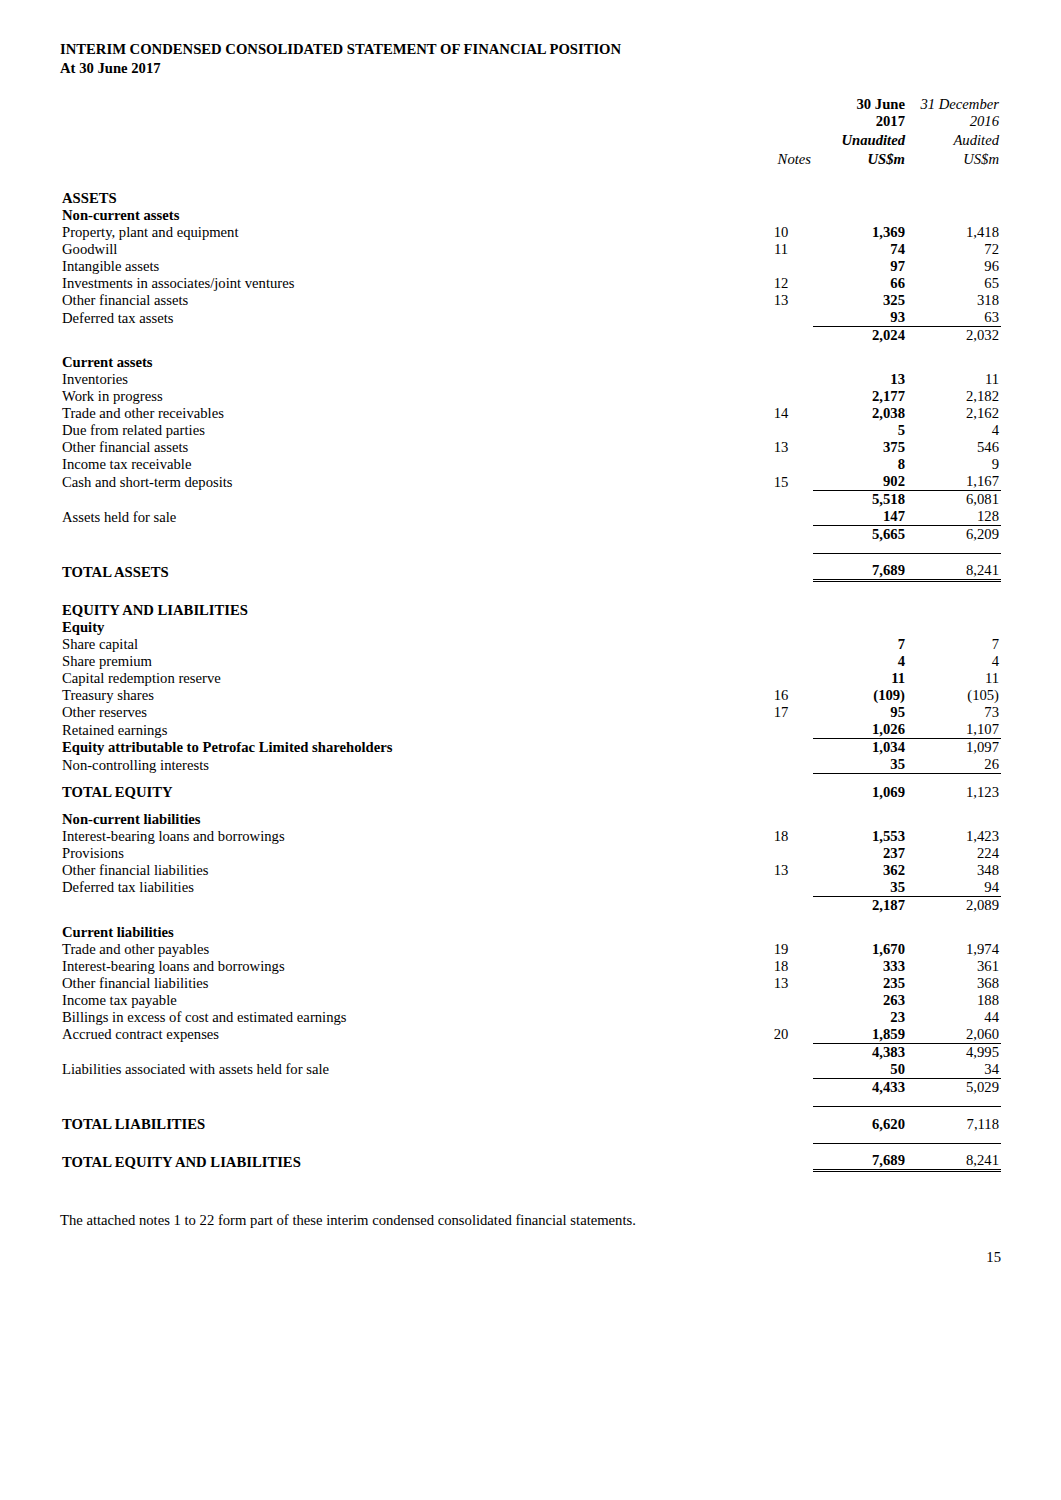INTERIM CONDENSED CONSOLIDATED STATEMENT OF FINANCIAL POSITION
At 30 June 2017
| | | 30 June 2017 | 31 December 2016 |
| | | Unaudited | Audited |
| | Notes | US$m | US$m |
| ASSETS | | | |
| Non-current assets | | | |
| Property, plant and equipment | 10 | 1,369 | 1,418 |
| Goodwill | 11 | 74 | 72 |
| Intangible assets | | 97 | 96 |
| Investments in associates/joint ventures | 12 | 66 | 65 |
| Other financial assets | 13 | 325 | 318 |
| Deferred tax assets | | 93 | 63 |
| | | 2,024 | 2,032 |
| Current assets | | | |
| Inventories | | 13 | 11 |
| Work in progress | | 2,177 | 2,182 |
| Trade and other receivables | 14 | 2,038 | 2,162 |
| Due from related parties | | 5 | 4 |
| Other financial assets | 13 | 375 | 546 |
| Income tax receivable | | 8 | 9 |
| Cash and short-term deposits | 15 | 902 | 1,167 |
| | | 5,518 | 6,081 |
| Assets held for sale | | 147 | 128 |
| | | 5,665 | 6,209 |
| TOTAL ASSETS | | 7,689 | 8,241 |
| EQUITY AND LIABILITIES | | | |
| Equity | | | |
| Share capital | | 7 | 7 |
| Share premium | | 4 | 4 |
| Capital redemption reserve | | 11 | 11 |
| Treasury shares | 16 | (109) | (105) |
| Other reserves | 17 | 95 | 73 |
| Retained earnings | | 1,026 | 1,107 |
| Equity attributable to Petrofac Limited shareholders | | 1,034 | 1,097 |
| Non-controlling interests | | 35 | 26 |
| TOTAL EQUITY | | 1,069 | 1,123 |
| Non-current liabilities | | | |
| Interest-bearing loans and borrowings | 18 | 1,553 | 1,423 |
| Provisions | | 237 | 224 |
| Other financial liabilities | 13 | 362 | 348 |
| Deferred tax liabilities | | 35 | 94 |
| | | 2,187 | 2,089 |
| Current liabilities | | | |
| Trade and other payables | 19 | 1,670 | 1,974 |
| Interest-bearing loans and borrowings | 18 | 333 | 361 |
| Other financial liabilities | 13 | 235 | 368 |
| Income tax payable | | 263 | 188 |
| Billings in excess of cost and estimated earnings | | 23 | 44 |
| Accrued contract expenses | 20 | 1,859 | 2,060 |
| | | 4,383 | 4,995 |
| Liabilities associated with assets held for sale | | 50 | 34 |
| | | 4,433 | 5,029 |
| TOTAL LIABILITIES | | 6,620 | 7,118 |
| TOTAL EQUITY AND LIABILITIES | | 7,689 | 8,241 |
The attached notes 1 to 22 form part of these interim condensed consolidated financial statements.
15